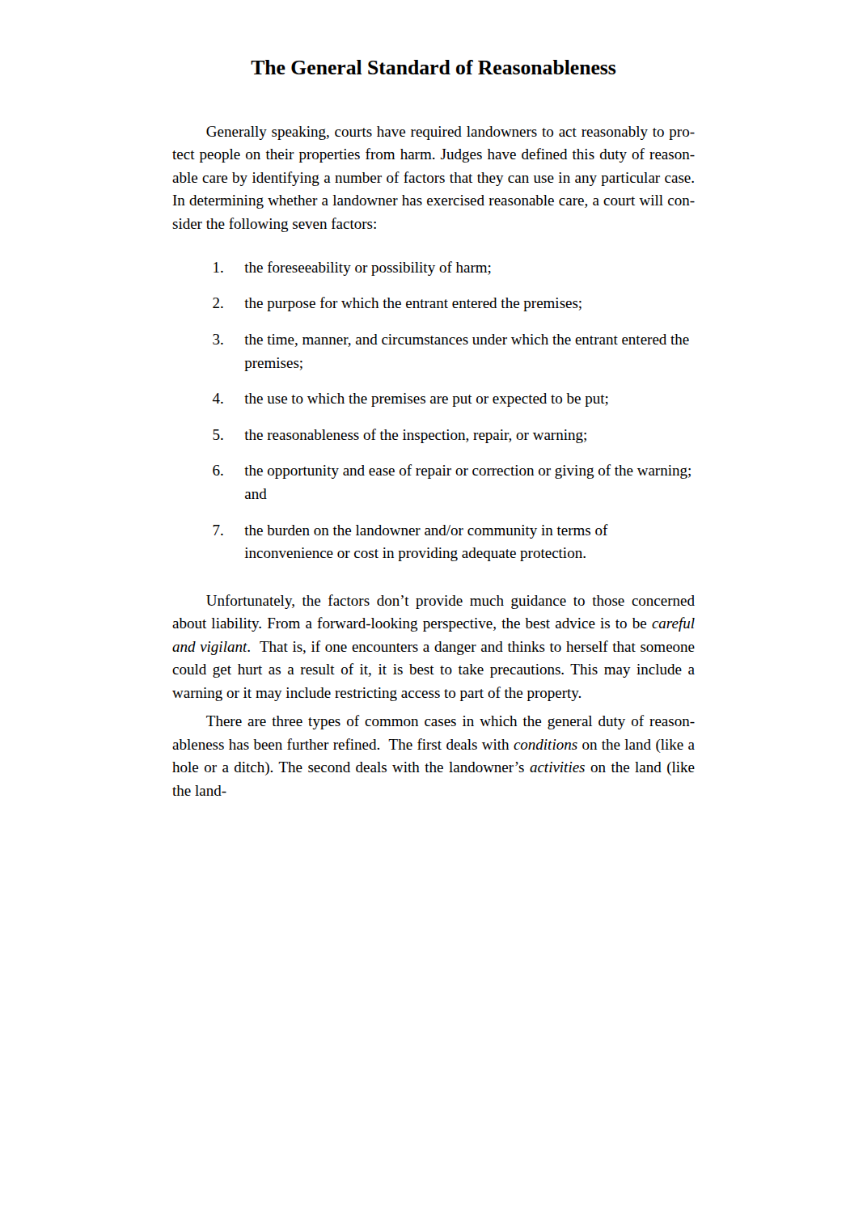The General Standard of Reasonableness
Generally speaking, courts have required landowners to act reasonably to protect people on their properties from harm. Judges have defined this duty of reasonable care by identifying a number of factors that they can use in any particular case. In determining whether a landowner has exercised reasonable care, a court will consider the following seven factors:
the foreseeability or possibility of harm;
the purpose for which the entrant entered the premises;
the time, manner, and circumstances under which the entrant entered the premises;
the use to which the premises are put or expected to be put;
the reasonableness of the inspection, repair, or warning;
the opportunity and ease of repair or correction or giving of the warning; and
the burden on the landowner and/or community in terms of inconvenience or cost in providing adequate protection.
Unfortunately, the factors don’t provide much guidance to those concerned about liability. From a forward-looking perspective, the best advice is to be careful and vigilant. That is, if one encounters a danger and thinks to herself that someone could get hurt as a result of it, it is best to take precautions. This may include a warning or it may include restricting access to part of the property.
There are three types of common cases in which the general duty of reasonableness has been further refined. The first deals with conditions on the land (like a hole or a ditch). The second deals with the landowner’s activities on the land (like the land-